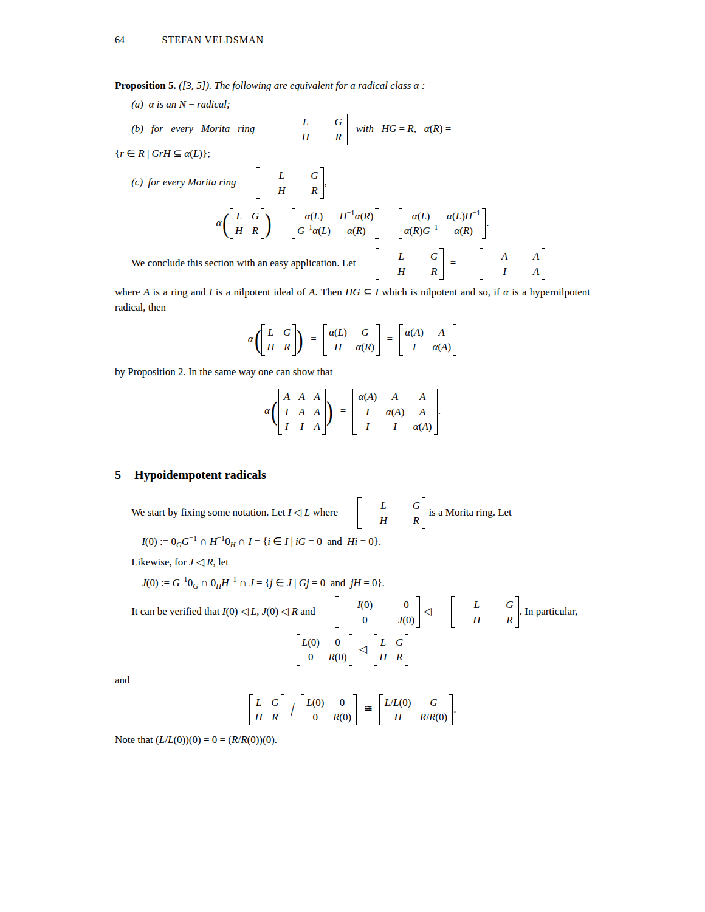64 STEFAN VELDSMAN
Proposition 5. ([3, 5]). The following are equivalent for a radical class α :
(a) α is an N − radical;
(b) for every Morita ring LGHR with HG = R, α(R) =
{r ∈ R | GrH ⊆ α(L)};
(c) for every Morita ring LGHR,
α(LGHR) = α(L) H−1α(R) G−1α(L) α(R) = α(L) α(L)H−1 α(R)G−1 α(R).
We conclude this section with an easy application. Let LGHR = AAIA
where A is a ring and I is a nilpotent ideal of A. Then HG ⊆ I which is nilpotent and so, if α is a hypernilpotent radical, then
α(LGHR) = α(L) GHα(R) = α(A) AIα(A)
by Proposition 2. In the same way one can show that
α(AAAIAAIIA) = α(A) AAIα(A) AIIα(A).
5 Hypoidempotent radicals
We start by fixing some notation. Let I ◁ L where LGHR is a Morita ring. Let
I(0) := 0GG−1 ∩ H−10H ∩ I = {i ∈ I | iG = 0 and Hi = 0}.
Likewise, for J ◁ R, let
J(0) := G−10G ∩ 0HH−1 ∩ J = {j ∈ J | Gj = 0 and jH = 0}.
It can be verified that I(0) ◁ L, J(0) ◁ R and I(0) 00 J(0) ◁ LGHR. In particular,
L(0) 00 R(0) ◁ LGHR
and
LGHR / L(0) 00 R(0) ≅ L/L(0) GHR/R(0).
Note that (L/L(0))(0) = 0 = (R/R(0))(0).